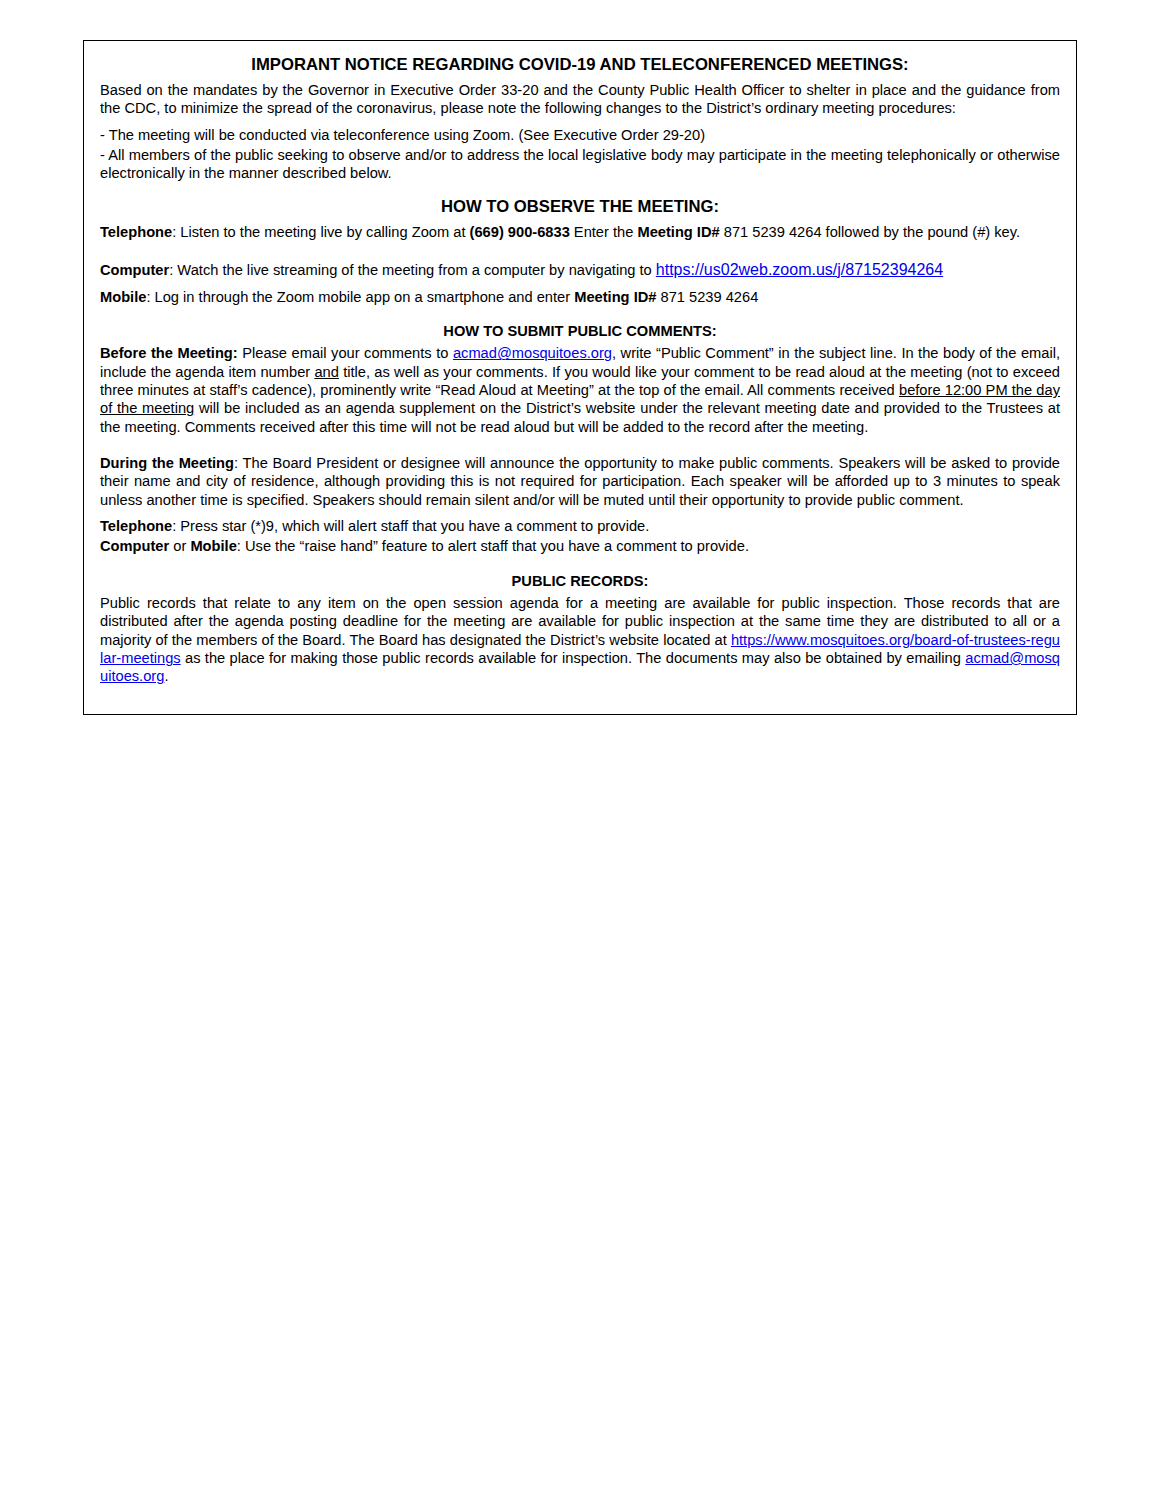IMPORANT NOTICE REGARDING COVID-19 AND TELECONFERENCED MEETINGS:
Based on the mandates by the Governor in Executive Order 33-20 and the County Public Health Officer to shelter in place and the guidance from the CDC, to minimize the spread of the coronavirus, please note the following changes to the District’s ordinary meeting procedures:
- The meeting will be conducted via teleconference using Zoom. (See Executive Order 29-20)
- All members of the public seeking to observe and/or to address the local legislative body may participate in the meeting telephonically or otherwise electronically in the manner described below.
HOW TO OBSERVE THE MEETING:
Telephone: Listen to the meeting live by calling Zoom at (669) 900-6833 Enter the Meeting ID# 871 5239 4264 followed by the pound (#) key.
Computer: Watch the live streaming of the meeting from a computer by navigating to https://us02web.zoom.us/j/87152394264
Mobile: Log in through the Zoom mobile app on a smartphone and enter Meeting ID# 871 5239 4264
HOW TO SUBMIT PUBLIC COMMENTS:
Before the Meeting: Please email your comments to acmad@mosquitoes.org, write “Public Comment” in the subject line. In the body of the email, include the agenda item number and title, as well as your comments. If you would like your comment to be read aloud at the meeting (not to exceed three minutes at staff’s cadence), prominently write “Read Aloud at Meeting” at the top of the email. All comments received before 12:00 PM the day of the meeting will be included as an agenda supplement on the District’s website under the relevant meeting date and provided to the Trustees at the meeting. Comments received after this time will not be read aloud but will be added to the record after the meeting.
During the Meeting: The Board President or designee will announce the opportunity to make public comments. Speakers will be asked to provide their name and city of residence, although providing this is not required for participation. Each speaker will be afforded up to 3 minutes to speak unless another time is specified. Speakers should remain silent and/or will be muted until their opportunity to provide public comment.
Telephone: Press star (*)9, which will alert staff that you have a comment to provide.
Computer or Mobile: Use the “raise hand” feature to alert staff that you have a comment to provide.
PUBLIC RECORDS:
Public records that relate to any item on the open session agenda for a meeting are available for public inspection. Those records that are distributed after the agenda posting deadline for the meeting are available for public inspection at the same time they are distributed to all or a majority of the members of the Board. The Board has designated the District’s website located at https://www.mosquitoes.org/board-of-trustees-regular-meetings as the place for making those public records available for inspection. The documents may also be obtained by emailing acmad@mosquitoes.org.